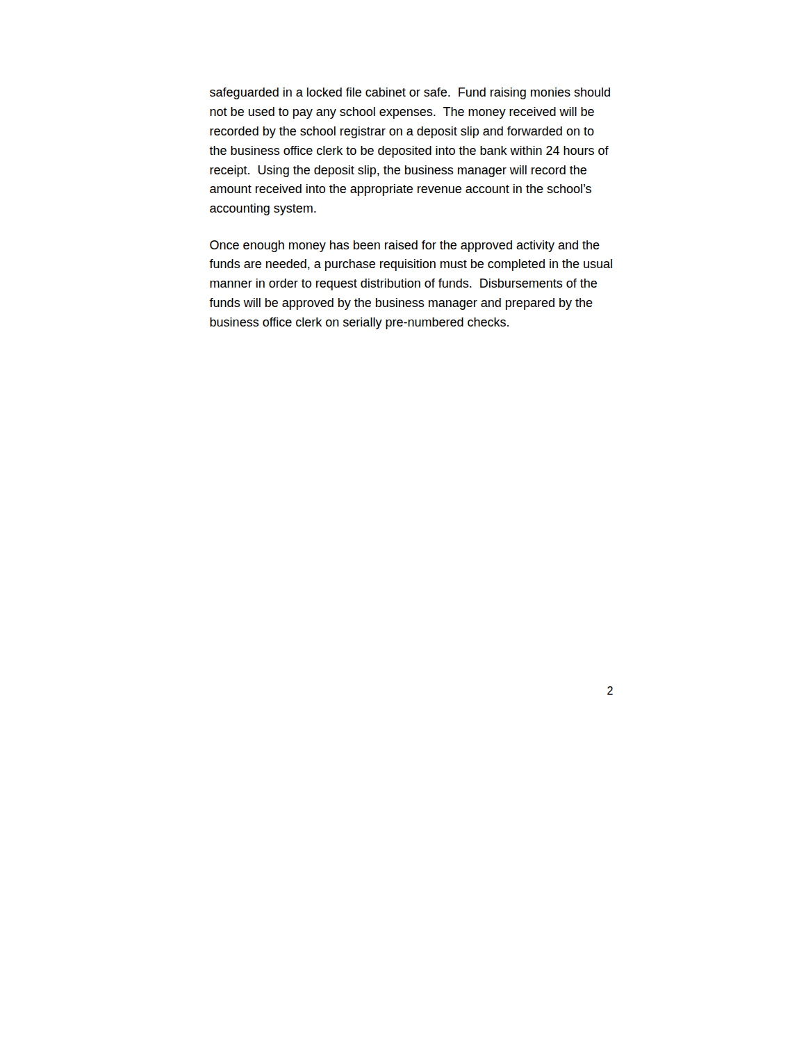safeguarded in a locked file cabinet or safe. Fund raising monies should not be used to pay any school expenses. The money received will be recorded by the school registrar on a deposit slip and forwarded on to the business office clerk to be deposited into the bank within 24 hours of receipt. Using the deposit slip, the business manager will record the amount received into the appropriate revenue account in the school’s accounting system.
Once enough money has been raised for the approved activity and the funds are needed, a purchase requisition must be completed in the usual manner in order to request distribution of funds. Disbursements of the funds will be approved by the business manager and prepared by the business office clerk on serially pre-numbered checks.
2